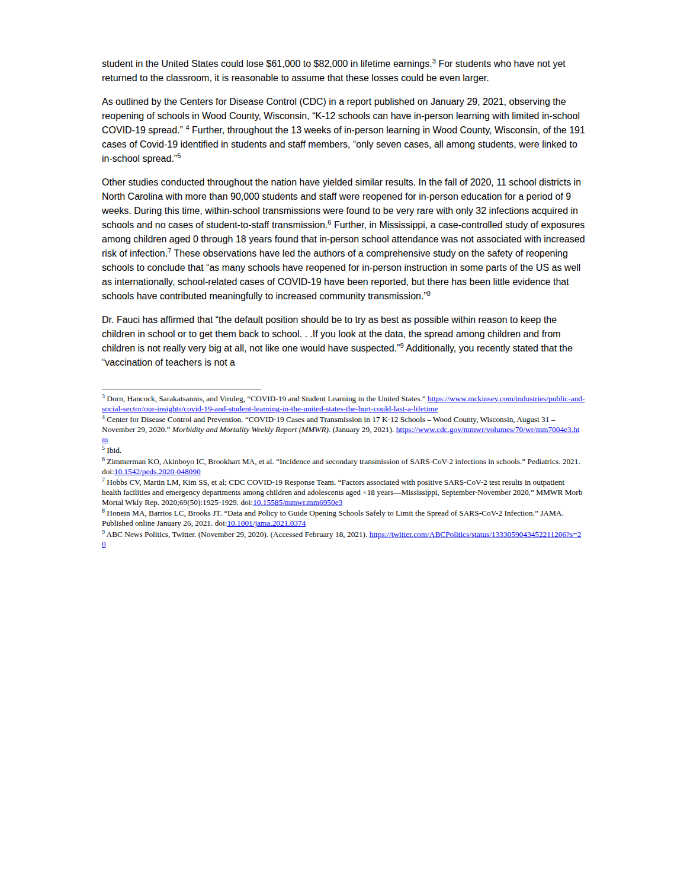student in the United States could lose $61,000 to $82,000 in lifetime earnings.3 For students who have not yet returned to the classroom, it is reasonable to assume that these losses could be even larger.
As outlined by the Centers for Disease Control (CDC) in a report published on January 29, 2021, observing the reopening of schools in Wood County, Wisconsin, “K-12 schools can have in-person learning with limited in-school COVID-19 spread.” 4 Further, throughout the 13 weeks of in-person learning in Wood County, Wisconsin, of the 191 cases of Covid-19 identified in students and staff members, “only seven cases, all among students, were linked to in-school spread.”5
Other studies conducted throughout the nation have yielded similar results. In the fall of 2020, 11 school districts in North Carolina with more than 90,000 students and staff were reopened for in-person education for a period of 9 weeks. During this time, within-school transmissions were found to be very rare with only 32 infections acquired in schools and no cases of student-to-staff transmission.6 Further, in Mississippi, a case-controlled study of exposures among children aged 0 through 18 years found that in-person school attendance was not associated with increased risk of infection.7 These observations have led the authors of a comprehensive study on the safety of reopening schools to conclude that “as many schools have reopened for in-person instruction in some parts of the US as well as internationally, school-related cases of COVID-19 have been reported, but there has been little evidence that schools have contributed meaningfully to increased community transmission.”8
Dr. Fauci has affirmed that “the default position should be to try as best as possible within reason to keep the children in school or to get them back to school. . .If you look at the data, the spread among children and from children is not really very big at all, not like one would have suspected.”9 Additionally, you recently stated that the “vaccination of teachers is not a
3 Dorn, Hancock, Sarakatsannis, and Viruleg, “COVID-19 and Student Learning in the United States.” https://www.mckinsey.com/industries/public-and-social-sector/our-insights/covid-19-and-student-learning-in-the-united-states-the-hurt-could-last-a-lifetime
4 Center for Disease Control and Prevention. “COVID-19 Cases and Transmission in 17 K-12 Schools – Wood County, Wisconsin, August 31 – November 29, 2020.” Morbidity and Mortality Weekly Report (MMWR). (January 29, 2021). https://www.cdc.gov/mmwr/volumes/70/wr/mm7004e3.htm
5 Ibid.
6 Zimmerman KO, Akinboyo IC, Brookhart MA, et al. “Incidence and secondary transmission of SARS-CoV-2 infections in schools.” Pediatrics. 2021. doi:10.1542/peds.2020-048090
7 Hobbs CV, Martin LM, Kim SS, et al; CDC COVID-19 Response Team. “Factors associated with positive SARS-CoV-2 test results in outpatient health facilities and emergency departments among children and adolescents aged <18 years—Mississippi, September-November 2020.” MMWR Morb Mortal Wkly Rep. 2020;69(50):1925-1929. doi:10.15585/mmwr.mm6950e3
8 Honein MA, Barrios LC, Brooks JT. “Data and Policy to Guide Opening Schools Safely to Limit the Spread of SARS-CoV-2 Infection.” JAMA. Published online January 26, 2021. doi:10.1001/jama.2021.0374
9 ABC News Politics, Twitter. (November 29, 2020). (Accessed February 18, 2021). https://twitter.com/ABCPolitics/status/1333059043452211206?s=20